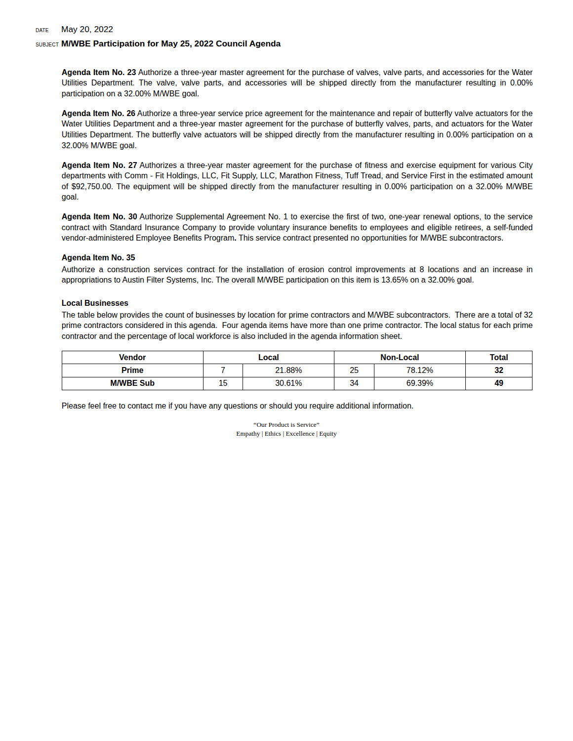Date May 20, 2022
Subject M/WBE Participation for May 25, 2022 Council Agenda
Agenda Item No. 23 Authorize a three-year master agreement for the purchase of valves, valve parts, and accessories for the Water Utilities Department. The valve, valve parts, and accessories will be shipped directly from the manufacturer resulting in 0.00% participation on a 32.00% M/WBE goal.
Agenda Item No. 26 Authorize a three-year service price agreement for the maintenance and repair of butterfly valve actuators for the Water Utilities Department and a three-year master agreement for the purchase of butterfly valves, parts, and actuators for the Water Utilities Department. The butterfly valve actuators will be shipped directly from the manufacturer resulting in 0.00% participation on a 32.00% M/WBE goal.
Agenda Item No. 27 Authorizes a three-year master agreement for the purchase of fitness and exercise equipment for various City departments with Comm - Fit Holdings, LLC, Fit Supply, LLC, Marathon Fitness, Tuff Tread, and Service First in the estimated amount of $92,750.00. The equipment will be shipped directly from the manufacturer resulting in 0.00% participation on a 32.00% M/WBE goal.
Agenda Item No. 30 Authorize Supplemental Agreement No. 1 to exercise the first of two, one-year renewal options, to the service contract with Standard Insurance Company to provide voluntary insurance benefits to employees and eligible retirees, a self-funded vendor-administered Employee Benefits Program. This service contract presented no opportunities for M/WBE subcontractors.
Agenda Item No. 35
Authorize a construction services contract for the installation of erosion control improvements at 8 locations and an increase in appropriations to Austin Filter Systems, Inc. The overall M/WBE participation on this item is 13.65% on a 32.00% goal.
Local Businesses
The table below provides the count of businesses by location for prime contractors and M/WBE subcontractors. There are a total of 32 prime contractors considered in this agenda. Four agenda items have more than one prime contractor. The local status for each prime contractor and the percentage of local workforce is also included in the agenda information sheet.
| Vendor | Local | Non-Local | Total |
| --- | --- | --- | --- |
| Prime | 7 | 21.88% | 25 | 78.12% | 32 |
| M/WBE Sub | 15 | 30.61% | 34 | 69.39% | 49 |
Please feel free to contact me if you have any questions or should you require additional information.
“Our Product is Service”
Empathy | Ethics | Excellence | Equity